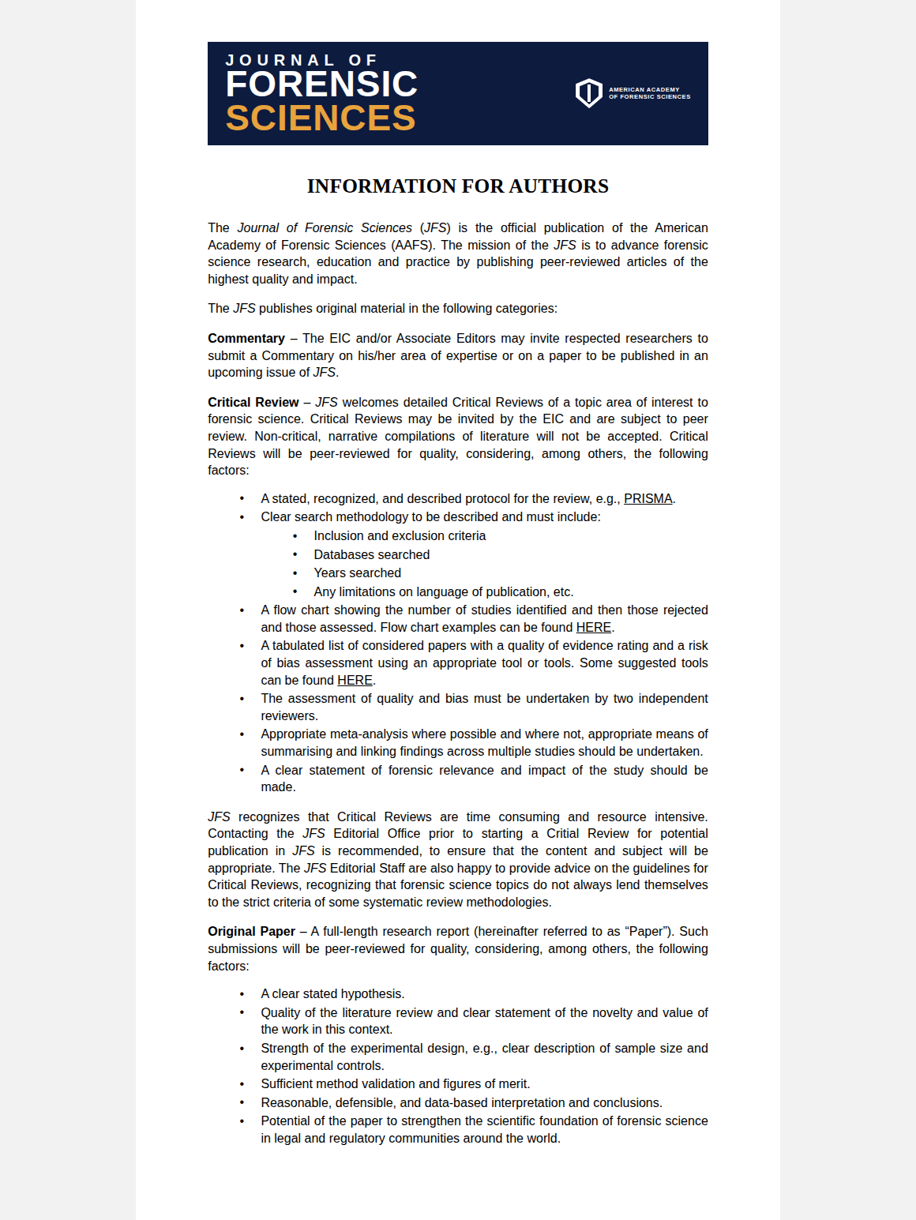JOURNAL OF
FORENSIC SCIENCES
American Academy
of Forensic Sciences
INFORMATION FOR AUTHORS
The Journal of Forensic Sciences (JFS) is the official publication of the American Academy of Forensic Sciences (AAFS). The mission of the JFS is to advance forensic science research, education and practice by publishing peer-reviewed articles of the highest quality and impact.
The JFS publishes original material in the following categories:
Commentary – The EIC and/or Associate Editors may invite respected researchers to submit a Commentary on his/her area of expertise or on a paper to be published in an upcoming issue of JFS.
Critical Review – JFS welcomes detailed Critical Reviews of a topic area of interest to forensic science. Critical Reviews may be invited by the EIC and are subject to peer review. Non-critical, narrative compilations of literature will not be accepted. Critical Reviews will be peer-reviewed for quality, considering, among others, the following factors:
A stated, recognized, and described protocol for the review, e.g., PRISMA.
Clear search methodology to be described and must include:
Inclusion and exclusion criteria
Databases searched
Years searched
Any limitations on language of publication, etc.
A flow chart showing the number of studies identified and then those rejected and those assessed. Flow chart examples can be found HERE.
A tabulated list of considered papers with a quality of evidence rating and a risk of bias assessment using an appropriate tool or tools. Some suggested tools can be found HERE.
The assessment of quality and bias must be undertaken by two independent reviewers.
Appropriate meta-analysis where possible and where not, appropriate means of summarising and linking findings across multiple studies should be undertaken.
A clear statement of forensic relevance and impact of the study should be made.
JFS recognizes that Critical Reviews are time consuming and resource intensive. Contacting the JFS Editorial Office prior to starting a Critial Review for potential publication in JFS is recommended, to ensure that the content and subject will be appropriate. The JFS Editorial Staff are also happy to provide advice on the guidelines for Critical Reviews, recognizing that forensic science topics do not always lend themselves to the strict criteria of some systematic review methodologies.
Original Paper – A full-length research report (hereinafter referred to as “Paper”). Such submissions will be peer-reviewed for quality, considering, among others, the following factors:
A clear stated hypothesis.
Quality of the literature review and clear statement of the novelty and value of the work in this context.
Strength of the experimental design, e.g., clear description of sample size and experimental controls.
Sufficient method validation and figures of merit.
Reasonable, defensible, and data-based interpretation and conclusions.
Potential of the paper to strengthen the scientific foundation of forensic science in legal and regulatory communities around the world.